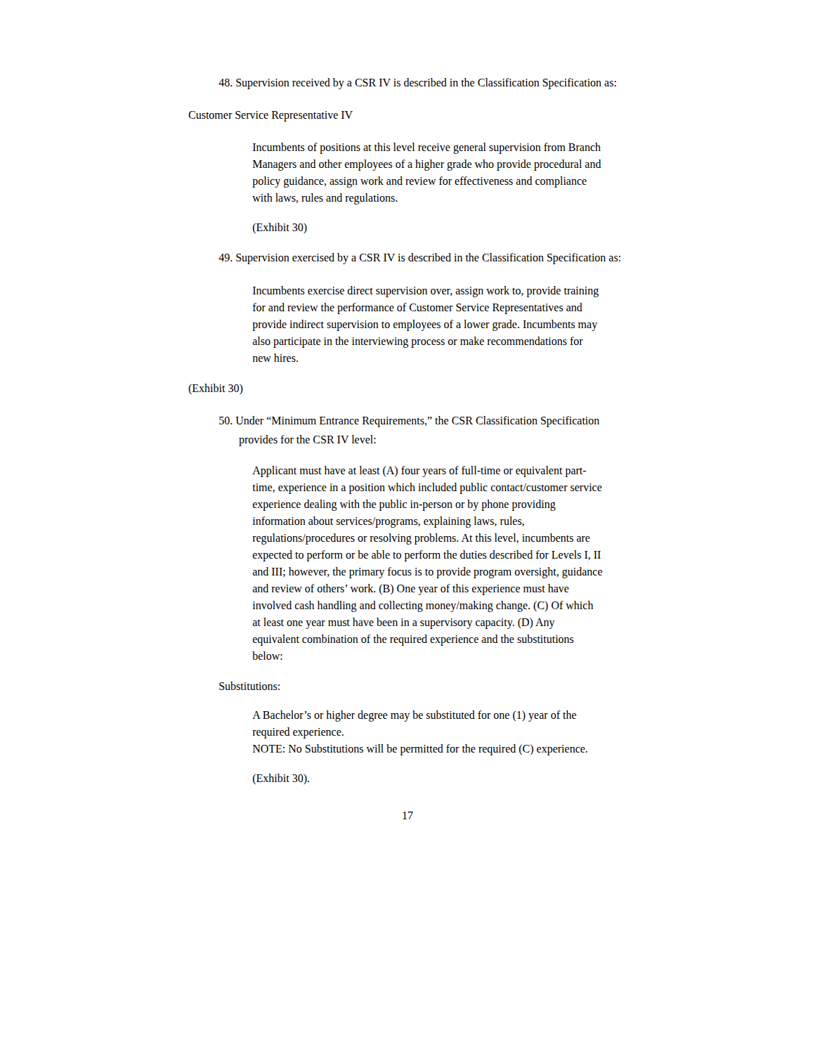48. Supervision received by a CSR IV is described in the Classification Specification as:
Customer Service Representative IV
Incumbents of positions at this level receive general supervision from Branch Managers and other employees of a higher grade who provide procedural and policy guidance, assign work and review for effectiveness and compliance with laws, rules and regulations.
(Exhibit 30)
49. Supervision exercised by a CSR IV is described in the Classification Specification as:
Incumbents exercise direct supervision over, assign work to, provide training for and review the performance of Customer Service Representatives and provide indirect supervision to employees of a lower grade. Incumbents may also participate in the interviewing process or make recommendations for new hires.
(Exhibit 30)
50. Under “Minimum Entrance Requirements,” the CSR Classification Specification
provides for the CSR IV level:
Applicant must have at least (A) four years of full-time or equivalent part-time, experience in a position which included public contact/customer service experience dealing with the public in-person or by phone providing information about services/programs, explaining laws, rules, regulations/procedures or resolving problems. At this level, incumbents are expected to perform or be able to perform the duties described for Levels I, II and III; however, the primary focus is to provide program oversight, guidance and review of others’ work. (B) One year of this experience must have involved cash handling and collecting money/making change. (C) Of which at least one year must have been in a supervisory capacity. (D) Any equivalent combination of the required experience and the substitutions below:
Substitutions:
A Bachelor’s or higher degree may be substituted for one (1) year of the required experience.
NOTE: No Substitutions will be permitted for the required (C) experience.
(Exhibit 30).
17